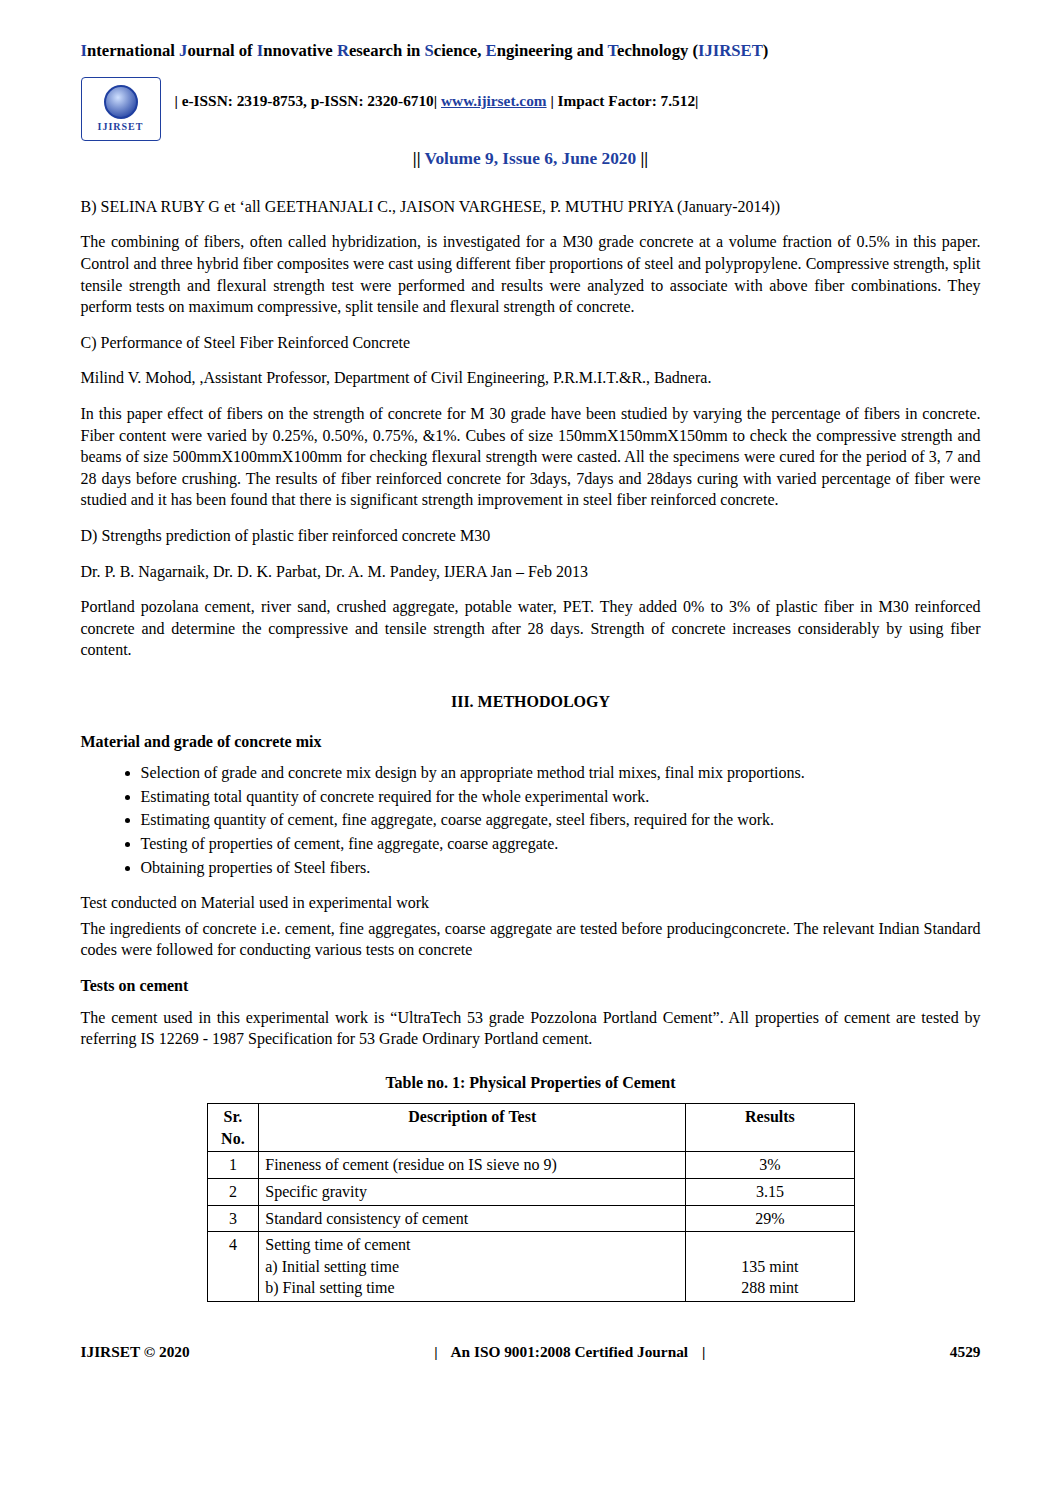International Journal of Innovative Research in Science, Engineering and Technology (IJIRSET)
IJIRSET
| e-ISSN: 2319-8753, p-ISSN: 2320-6710| www.ijirset.com | Impact Factor: 7.512|
|| Volume 9, Issue 6, June 2020 ||
B) SELINA RUBY G et ‘all GEETHANJALI C., JAISON VARGHESE, P. MUTHU PRIYA (January-2014))
The combining of fibers, often called hybridization, is investigated for a M30 grade concrete at a volume fraction of 0.5% in this paper. Control and three hybrid fiber composites were cast using different fiber proportions of steel and polypropylene. Compressive strength, split tensile strength and flexural strength test were performed and results were analyzed to associate with above fiber combinations. They perform tests on maximum compressive, split tensile and flexural strength of concrete.
C) Performance of Steel Fiber Reinforced Concrete
Milind V. Mohod, ,Assistant Professor, Department of Civil Engineering, P.R.M.I.T.&R., Badnera.
In this paper effect of fibers on the strength of concrete for M 30 grade have been studied by varying the percentage of fibers in concrete. Fiber content were varied by 0.25%, 0.50%, 0.75%, &1%. Cubes of size 150mmX150mmX150mm to check the compressive strength and beams of size 500mmX100mmX100mm for checking flexural strength were casted. All the specimens were cured for the period of 3, 7 and 28 days before crushing. The results of fiber reinforced concrete for 3days, 7days and 28days curing with varied percentage of fiber were studied and it has been found that there is significant strength improvement in steel fiber reinforced concrete.
D) Strengths prediction of plastic fiber reinforced concrete M30
Dr. P. B. Nagarnaik, Dr. D. K. Parbat, Dr. A. M. Pandey, IJERA Jan – Feb 2013
Portland pozolana cement, river sand, crushed aggregate, potable water, PET. They added 0% to 3% of plastic fiber in M30 reinforced concrete and determine the compressive and tensile strength after 28 days. Strength of concrete increases considerably by using fiber content.
III. METHODOLOGY
Material and grade of concrete mix
Selection of grade and concrete mix design by an appropriate method trial mixes, final mix proportions.
Estimating total quantity of concrete required for the whole experimental work.
Estimating quantity of cement, fine aggregate, coarse aggregate, steel fibers, required for the work.
Testing of properties of cement, fine aggregate, coarse aggregate.
Obtaining properties of Steel fibers.
Test conducted on Material used in experimental work
The ingredients of concrete i.e. cement, fine aggregates, coarse aggregate are tested before producingconcrete. The relevant Indian Standard codes were followed for conducting various tests on concrete
Tests on cement
The cement used in this experimental work is “UltraTech 53 grade Pozzolona Portland Cement”. All properties of cement are tested by referring IS 12269 - 1987 Specification for 53 Grade Ordinary Portland cement.
Table no. 1: Physical Properties of Cement
| Sr. No. | Description of Test | Results |
| --- | --- | --- |
| 1 | Fineness of cement (residue on IS sieve no 9) | 3% |
| 2 | Specific gravity | 3.15 |
| 3 | Standard consistency of cement | 29% |
| 4 | Setting time of cement a) Initial setting time b) Final setting time | 135 mint 288 mint |
IJIRSET © 2020
| An ISO 9001:2008 Certified Journal |
4529